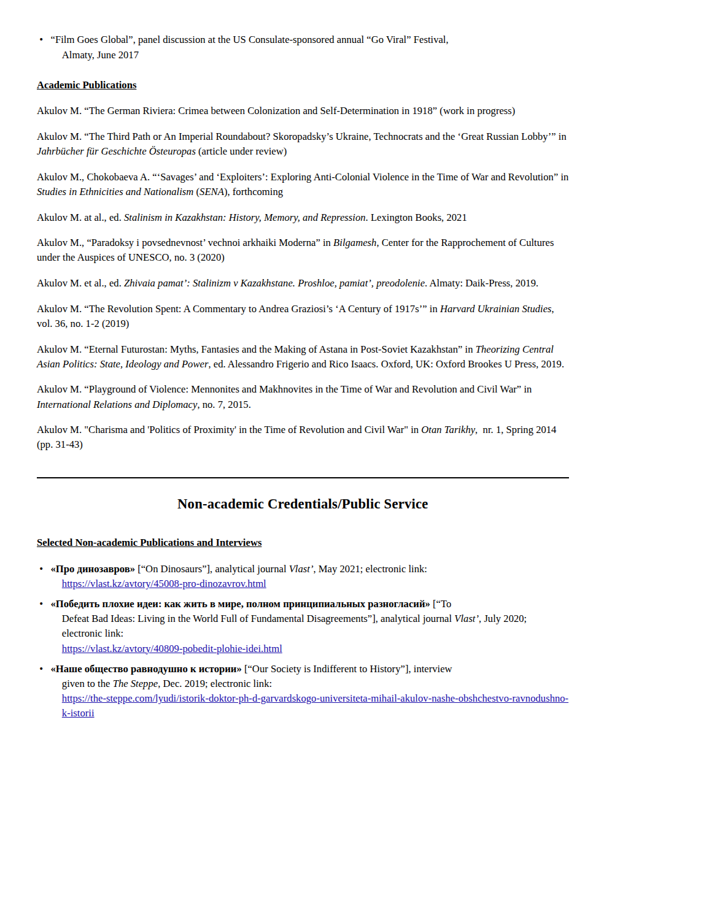“Film Goes Global”, panel discussion at the US Consulate-sponsored annual “Go Viral” Festival,Almaty, June 2017
Academic Publications
Akulov M. “The German Riviera: Crimea between Colonization and Self-Determination in 1918” (work in progress)
Akulov M. “The Third Path or An Imperial Roundabout? Skoropadsky’s Ukraine, Technocrats and the ‘Great Russian Lobby’” in Jahrbücher für Geschichte Östeuropas (article under review)
Akulov M., Chokobaeva A. “‘Savages’ and ‘Exploiters’: Exploring Anti-Colonial Violence in the Time of War and Revolution” in Studies in Ethnicities and Nationalism (SENA), forthcoming
Akulov M. at al., ed. Stalinism in Kazakhstan: History, Memory, and Repression. Lexington Books, 2021
Akulov M., “Paradoksy i povsednevnost’ vechnoi arkhaiki Moderna” in Bilgamesh, Center for the Rapprochement of Cultures under the Auspices of UNESCO, no. 3 (2020)
Akulov M. et al., ed. Zhivaia pamat’: Stalinizm v Kazakhstane. Proshloe, pamiat’, preodolenie. Almaty: Daik-Press, 2019.
Akulov M. “The Revolution Spent: A Commentary to Andrea Graziosi’s ‘A Century of 1917s’” in Harvard Ukrainian Studies, vol. 36, no. 1-2 (2019)
Akulov M. “Eternal Futurostan: Myths, Fantasies and the Making of Astana in Post-Soviet Kazakhstan” in Theorizing Central Asian Politics: State, Ideology and Power, ed. Alessandro Frigerio and Rico Isaacs. Oxford, UK: Oxford Brookes U Press, 2019.
Akulov M. “Playground of Violence: Mennonites and Makhnovites in the Time of War and Revolution and Civil War” in International Relations and Diplomacy, no. 7, 2015.
Akulov M. "Charisma and 'Politics of Proximity' in the Time of Revolution and Civil War" in Otan Tarikhy, nr. 1, Spring 2014 (pp. 31-43)
Non-academic Credentials/Public Service
Selected Non-academic Publications and Interviews
«Про динозавров» [“On Dinosaurs”], analytical journal Vlast’, May 2021; electronic link:https://vlast.kz/avtory/45008-pro-dinozavrov.html
«Победить плохие идеи: как жить в мире, полном принципиальных разногласий» [“ToDefeat Bad Ideas: Living in the World Full of Fundamental Disagreements”], analytical journal Vlast’, July 2020; electronic link:
https://vlast.kz/avtory/40809-pobedit-plohie-idei.html
«Наше общество равнодушно к истории» [“Our Society is Indifferent to History”], interviewgiven to the The Steppe, Dec. 2019; electronic link:
https://the-steppe.com/lyudi/istorik-doktor-ph-d-garvardskogo-universiteta-mihail-akulov-nashe-obshchestvo-ravnodushno-k-istorii